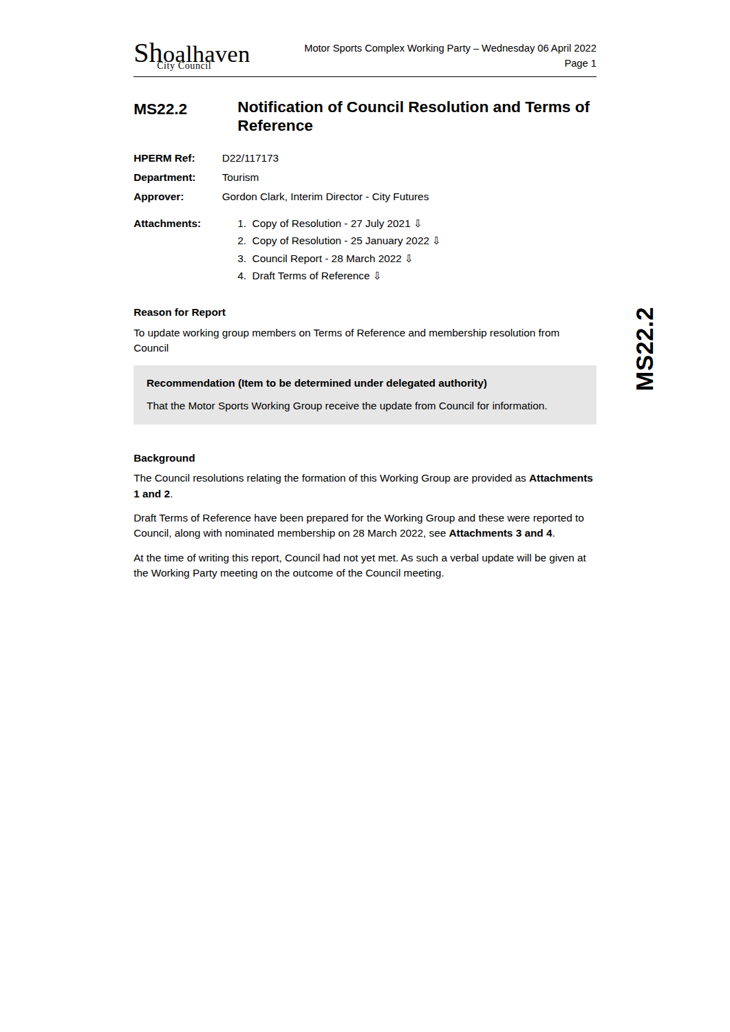Shoalhaven City Council
Motor Sports Complex Working Party – Wednesday 06 April 2022
Page 1
MS22.2
Notification of Council Resolution and Terms of Reference
| HPERM Ref: | D22/117173 |
| Department: | Tourism |
| Approver: | Gordon Clark, Interim Director - City Futures |
| Attachments: | 1. Copy of Resolution - 27 July 2021 ⇩ 2. Copy of Resolution - 25 January 2022 ⇩ 3. Council Report - 28 March 2022 ⇩ 4. Draft Terms of Reference ⇩ |
Reason for Report
To update working group members on Terms of Reference and membership resolution from Council
Recommendation (Item to be determined under delegated authority)
That the Motor Sports Working Group receive the update from Council for information.
Background
The Council resolutions relating the formation of this Working Group are provided as Attachments 1 and 2.
Draft Terms of Reference have been prepared for the Working Group and these were reported to Council, along with nominated membership on 28 March 2022, see Attachments 3 and 4.
At the time of writing this report, Council had not yet met. As such a verbal update will be given at the Working Party meeting on the outcome of the Council meeting.
MS22.2